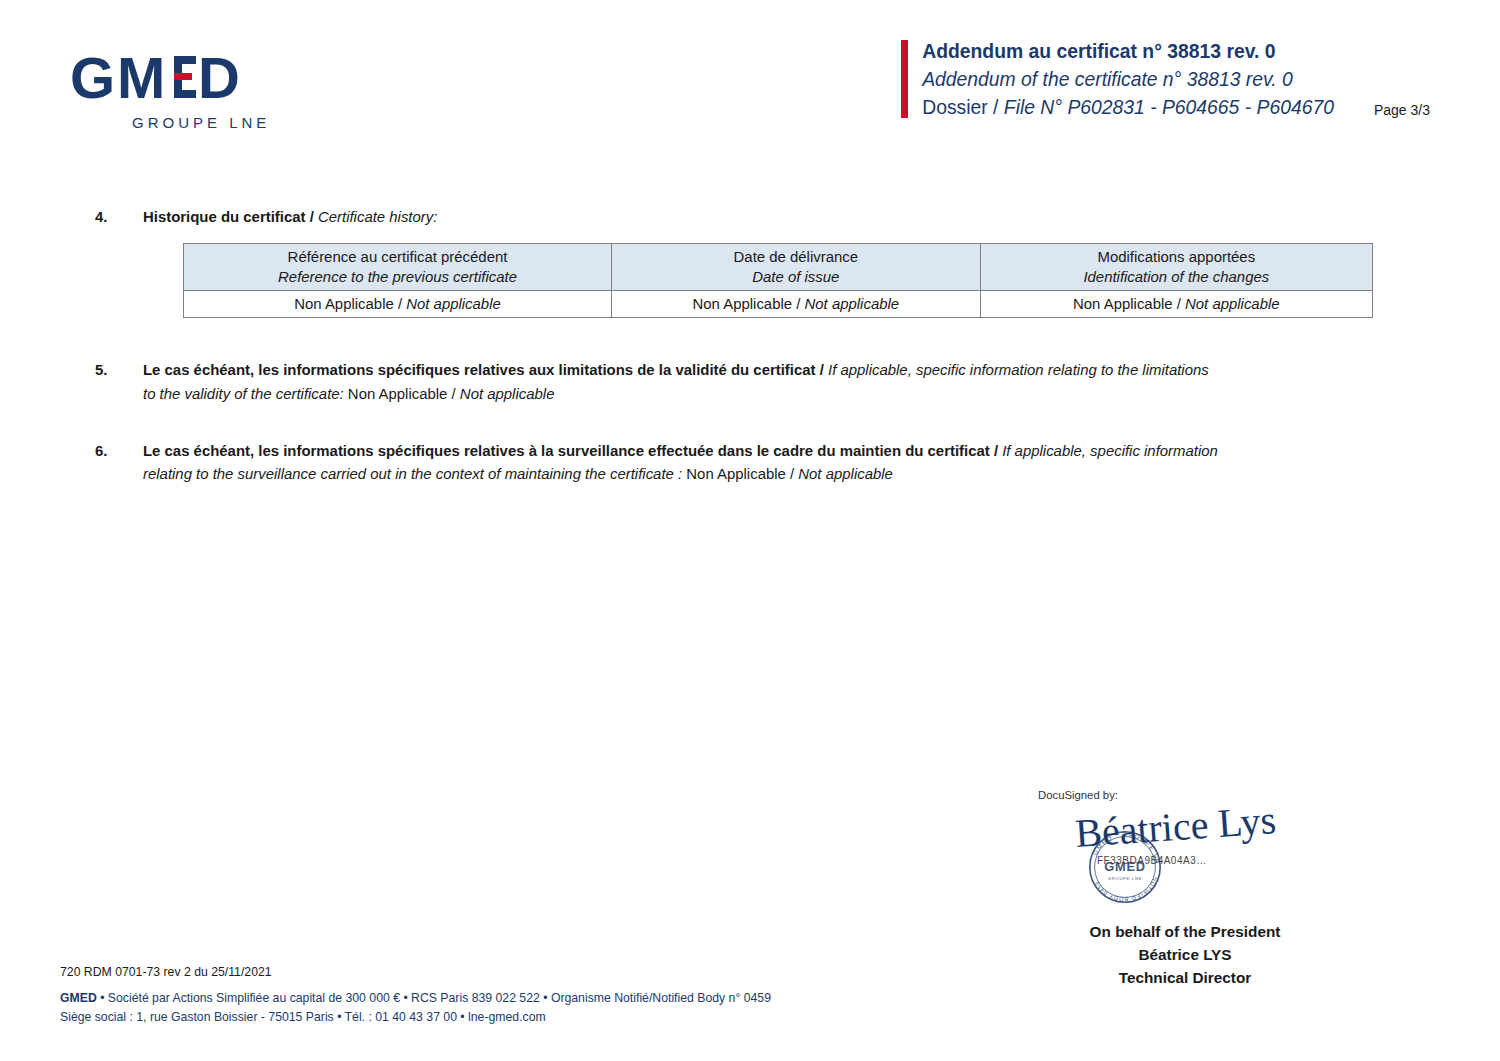GM D GROUPE LNE
Addendum au certificat n° 38813 rev. 0
Addendum of the certificate n° 38813 rev. 0
Dossier / File N° P602831 - P604665 - P604670
Page 3/3
4. Historique du certificat / Certificate history:
| Référence au certificat précédent Reference to the previous certificate | Date de délivrance Date of issue | Modifications apportées Identification of the changes |
| --- | --- | --- |
| Non Applicable / Not applicable | Non Applicable / Not applicable | Non Applicable / Not applicable |
5. Le cas échéant, les informations spécifiques relatives aux limitations de la validité du certificat / If applicable, specific information relating to the limitations to the validity of the certificate: Non Applicable / Not applicable
6. Le cas échéant, les informations spécifiques relatives à la surveillance effectuée dans le cadre du maintien du certificat / If applicable, specific information relating to the surveillance carried out in the context of maintaining the certificate : Non Applicable / Not applicable
DocuSigned by:
GMED · GROUPE LNE NOTIFIED BODY 0459 GMED GROUPE LNE
Béatrice Lys
FF33BDA9B4A04A3…
On behalf of the President
Béatrice LYS
Technical Director
720 RDM 0701-73 rev 2 du 25/11/2021
GMED • Société par Actions Simplifiée au capital de 300 000 € • RCS Paris 839 022 522 • Organisme Notifié/Notified Body n° 0459
Siège social : 1, rue Gaston Boissier - 75015 Paris • Tél. : 01 40 43 37 00 • lne-gmed.com